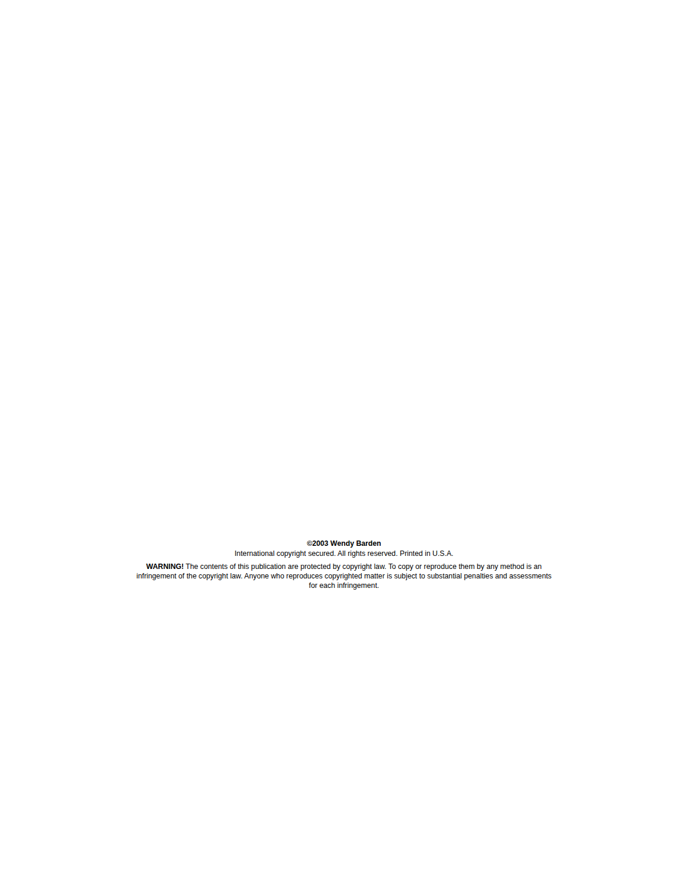©2003 Wendy Barden
International copyright secured. All rights reserved. Printed in U.S.A.
WARNING! The contents of this publication are protected by copyright law. To copy or reproduce them by any method is an infringement of the copyright law. Anyone who reproduces copyrighted matter is subject to substantial penalties and assessments for each infringement.